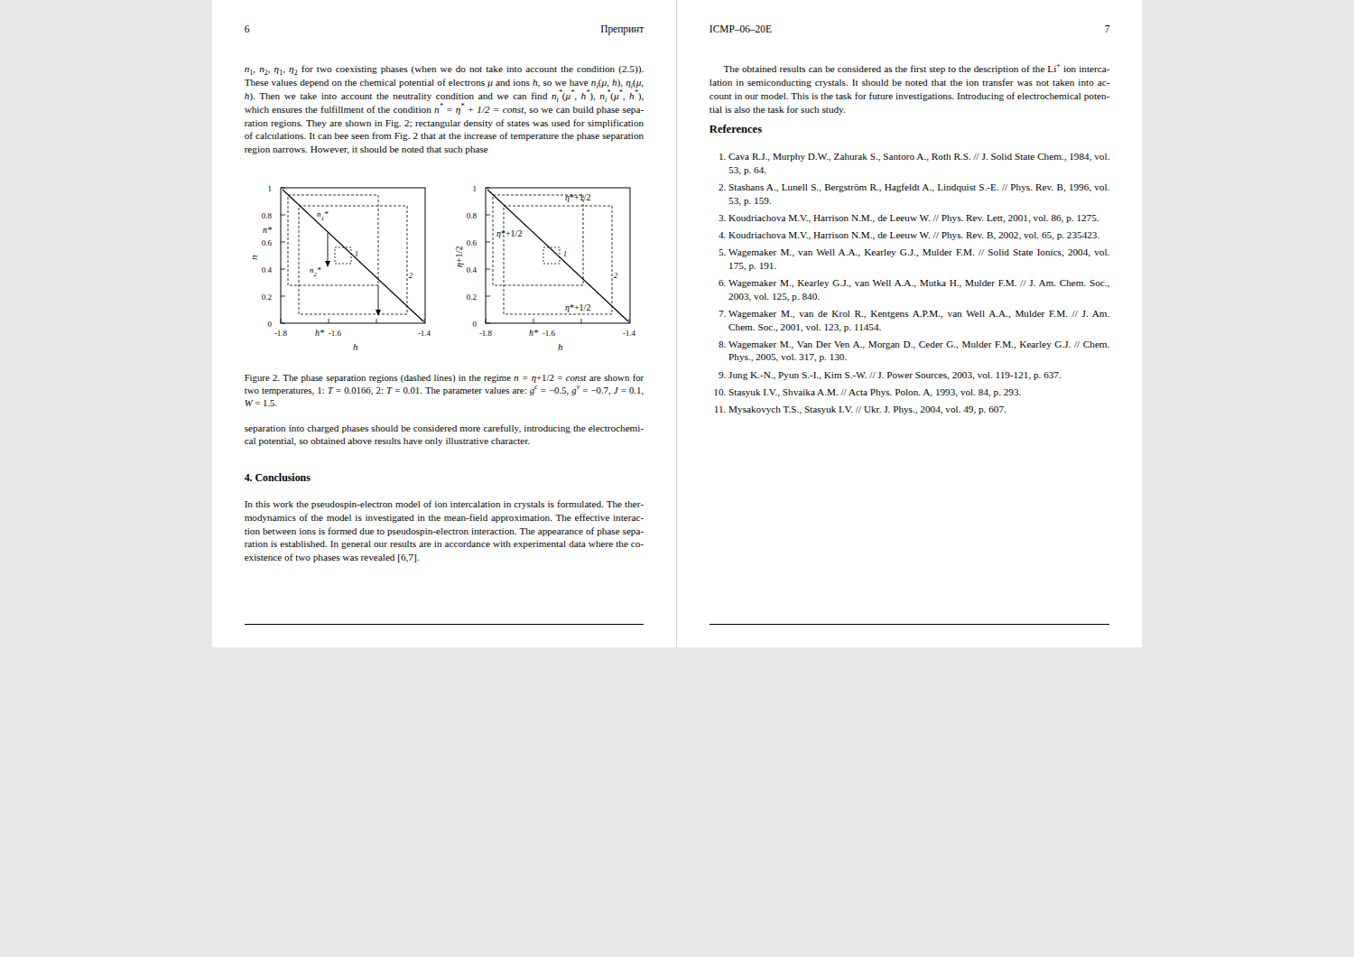6 Препринт
n1, n2, η1, η2 for two coexisting phases (when we do not take into account the condition (2.5)). These values depend on the chemical potential of electrons μ and ions h, so we have ni(μ, h), ηi(μ, h). Then we take into account the neutrality condition and we can find ni*(μ*, h*), ni*(μ*, h*), which ensures the fulfillment of the condition n* = η* + 1/2 = const, so we can build phase separation regions. They are shown in Fig. 2; rectangular density of states was used for simplification of calculations. It can bee seen from Fig. 2 that at the increase of temperature the phase separation region narrows. However, it should be noted that such phase
1 0.8 0.6 0.4 0.2 0 -1.8 -1.6 -1.4 n h h* n* n1* n2* 1 2 1 0.8 0.6 0.4 0.2 0 -1.8 -1.6 -1.4 η+1/2 h h* η*+1/2 η*+1/2 η*+1/2 1 2
Figure 2. The phase separation regions (dashed lines) in the regime n = η+1/2 = const are shown for two temperatures, 1: T = 0.0166, 2: T = 0.01. The parameter values are: gc = −0.5, gv = −0.7, J = 0.1, W = 1.5.
separation into charged phases should be considered more carefully, introducing the electrochemical potential, so obtained above results have only illustrative character.
4. Conclusions
In this work the pseudospin-electron model of ion intercalation in crystals is formulated. The thermodynamics of the model is investigated in the mean-field approximation. The effective interaction between ions is formed due to pseudospin-electron interaction. The appearance of phase separation is established. In general our results are in accordance with experimental data where the coexistence of two phases was revealed [6,7].
ICMP–06–20E 7
The obtained results can be considered as the first step to the description of the Li+ ion intercalation in semiconducting crystals. It should be noted that the ion transfer was not taken into account in our model. This is the task for future investigations. Introducing of electrochemical potential is also the task for such study.
References
Cava R.J., Murphy D.W., Zahurak S., Santoro A., Roth R.S. // J. Solid State Chem., 1984, vol. 53, p. 64.
Stashans A., Lunell S., Bergström R., Hagfeldt A., Lindquist S.-E. // Phys. Rev. B, 1996, vol. 53, p. 159.
Koudriachova M.V., Harrison N.M., de Leeuw W. // Phys. Rev. Lett, 2001, vol. 86, p. 1275.
Koudriachova M.V., Harrison N.M., de Leeuw W. // Phys. Rev. B, 2002, vol. 65, p. 235423.
Wagemaker M., van Well A.A., Kearley G.J., Mulder F.M. // Solid State Ionics, 2004, vol. 175, p. 191.
Wagemaker M., Kearley G.J., van Well A.A., Mutka H., Mulder F.M. // J. Am. Chem. Soc., 2003, vol. 125, p. 840.
Wagemaker M., van de Krol R., Kentgens A.P.M., van Well A.A., Mulder F.M. // J. Am. Chem. Soc., 2001, vol. 123, p. 11454.
Wagemaker M., Van Der Ven A., Morgan D., Ceder G., Mulder F.M., Kearley G.J. // Chem. Phys., 2005, vol. 317, p. 130.
Jung K.-N., Pyun S.-I., Kim S.-W. // J. Power Sources, 2003, vol. 119-121, p. 637.
Stasyuk I.V., Shvaika A.M. // Acta Phys. Polon. A, 1993, vol. 84, p. 293.
Mysakovych T.S., Stasyuk I.V. // Ukr. J. Phys., 2004, vol. 49, p. 607.